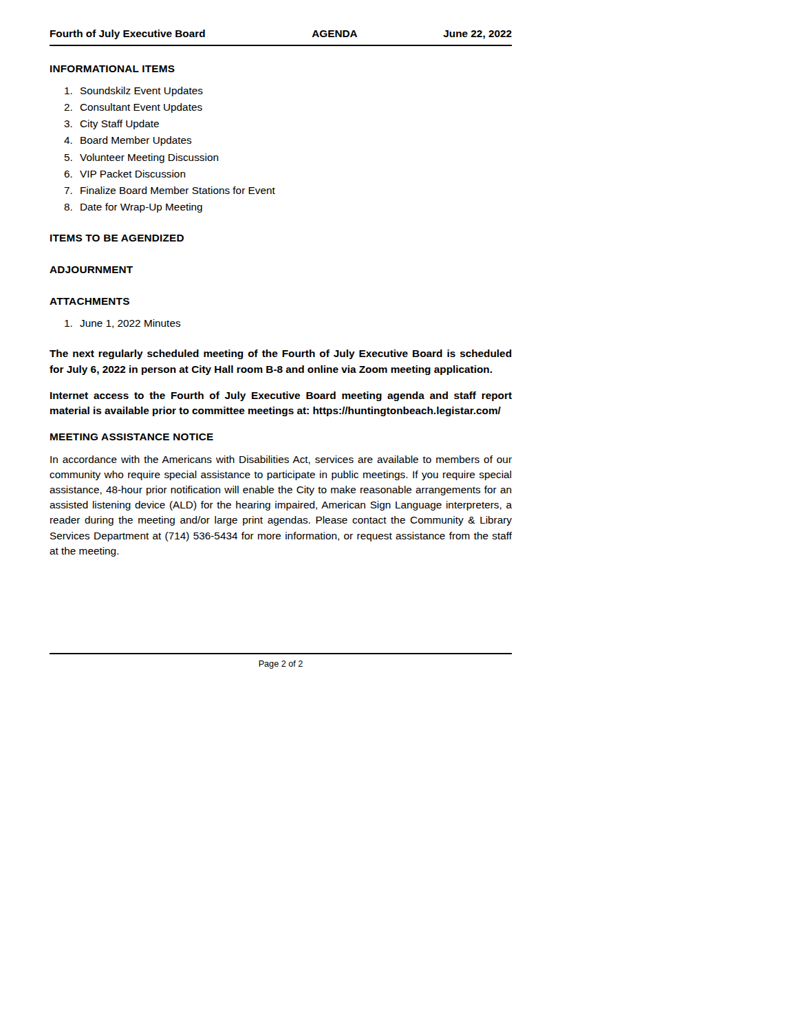Fourth of July Executive Board
AGENDA
June 22, 2022
INFORMATIONAL ITEMS
Soundskilz Event Updates
Consultant Event Updates
City Staff Update
Board Member Updates
Volunteer Meeting Discussion
VIP Packet Discussion
Finalize Board Member Stations for Event
Date for Wrap-Up Meeting
ITEMS TO BE AGENDIZED
ADJOURNMENT
ATTACHMENTS
June 1, 2022 Minutes
The next regularly scheduled meeting of the Fourth of July Executive Board is scheduled for July 6, 2022 in person at City Hall room B-8 and online via Zoom meeting application.
Internet access to the Fourth of July Executive Board meeting agenda and staff report material is available prior to committee meetings at: https://huntingtonbeach.legistar.com/
MEETING ASSISTANCE NOTICE
In accordance with the Americans with Disabilities Act, services are available to members of our community who require special assistance to participate in public meetings. If you require special assistance, 48-hour prior notification will enable the City to make reasonable arrangements for an assisted listening device (ALD) for the hearing impaired, American Sign Language interpreters, a reader during the meeting and/or large print agendas. Please contact the Community & Library Services Department at (714) 536-5434 for more information, or request assistance from the staff at the meeting.
Page 2 of 2